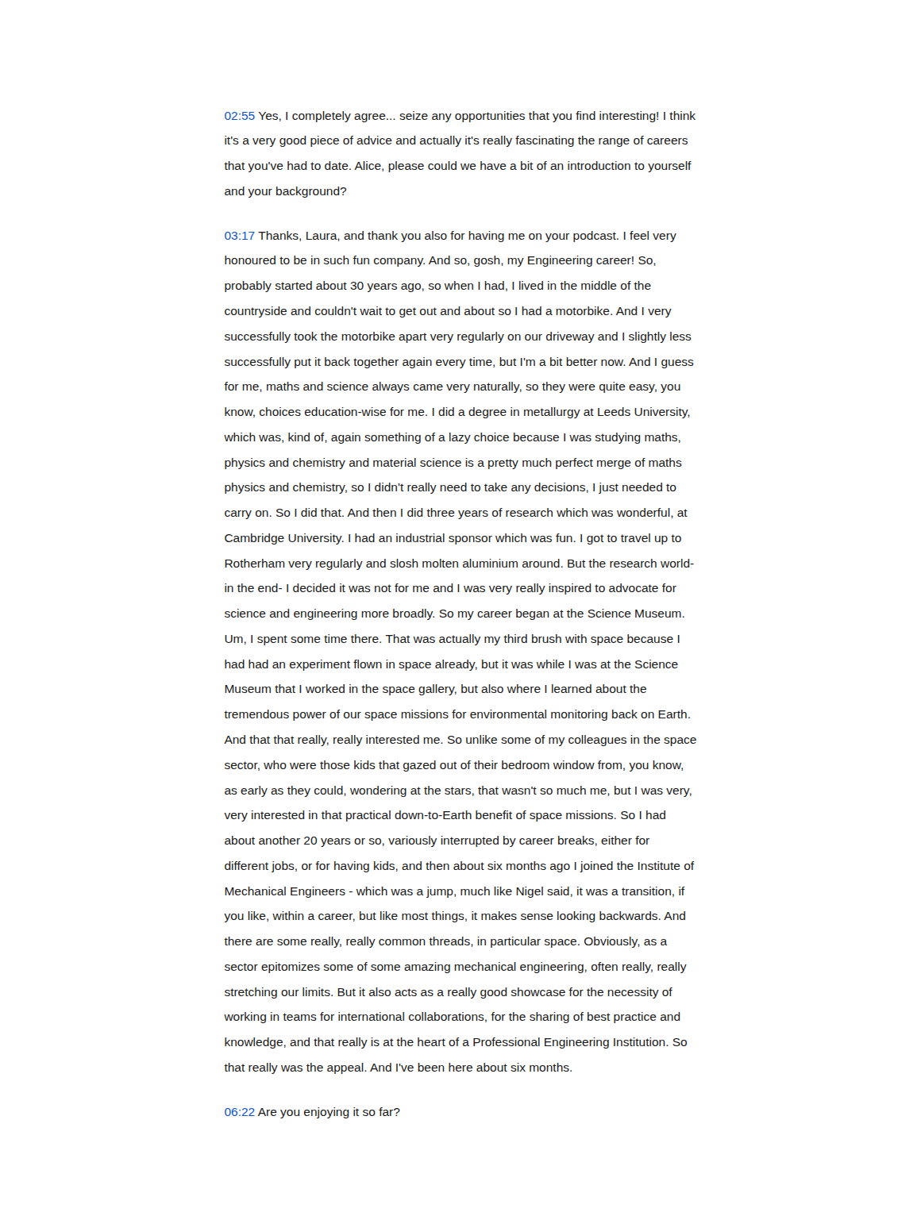02:55 Yes, I completely agree... seize any opportunities that you find interesting! I think it's a very good piece of advice and actually it's really fascinating the range of careers that you've had to date. Alice, please could we have a bit of an introduction to yourself and your background?
03:17 Thanks, Laura, and thank you also for having me on your podcast. I feel very honoured to be in such fun company. And so, gosh, my Engineering career! So, probably started about 30 years ago, so when I had, I lived in the middle of the countryside and couldn't wait to get out and about so I had a motorbike. And I very successfully took the motorbike apart very regularly on our driveway and I slightly less successfully put it back together again every time, but I'm a bit better now. And I guess for me, maths and science always came very naturally, so they were quite easy, you know, choices education-wise for me. I did a degree in metallurgy at Leeds University, which was, kind of, again something of a lazy choice because I was studying maths, physics and chemistry and material science is a pretty much perfect merge of maths physics and chemistry, so I didn't really need to take any decisions, I just needed to carry on. So I did that. And then I did three years of research which was wonderful, at Cambridge University. I had an industrial sponsor which was fun. I got to travel up to Rotherham very regularly and slosh molten aluminium around. But the research world- in the end- I decided it was not for me and I was very really inspired to advocate for science and engineering more broadly. So my career began at the Science Museum. Um, I spent some time there. That was actually my third brush with space because I had had an experiment flown in space already, but it was while I was at the Science Museum that I worked in the space gallery, but also where I learned about the tremendous power of our space missions for environmental monitoring back on Earth. And that that really, really interested me. So unlike some of my colleagues in the space sector, who were those kids that gazed out of their bedroom window from, you know, as early as they could, wondering at the stars, that wasn't so much me, but I was very, very interested in that practical down-to-Earth benefit of space missions. So I had about another 20 years or so, variously interrupted by career breaks, either for different jobs, or for having kids, and then about six months ago I joined the Institute of Mechanical Engineers - which was a jump, much like Nigel said, it was a transition, if you like, within a career, but like most things, it makes sense looking backwards. And there are some really, really common threads, in particular space. Obviously, as a sector epitomizes some of some amazing mechanical engineering, often really, really stretching our limits. But it also acts as a really good showcase for the necessity of working in teams for international collaborations, for the sharing of best practice and knowledge, and that really is at the heart of a Professional Engineering Institution. So that really was the appeal. And I've been here about six months.
06:22 Are you enjoying it so far?